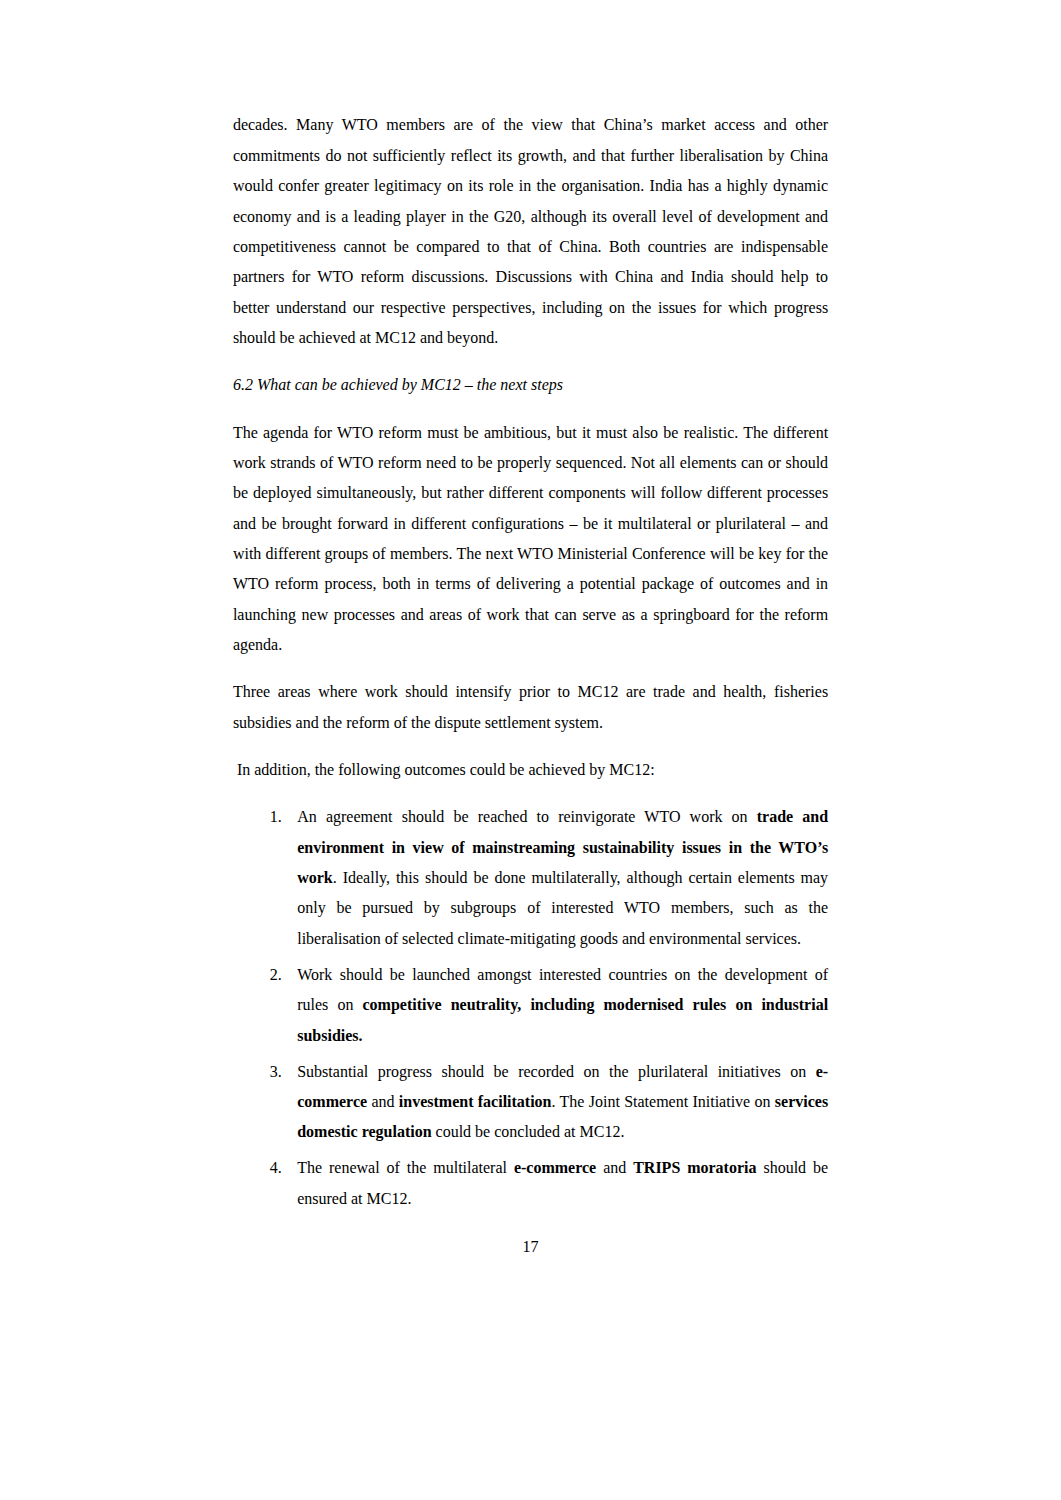decades. Many WTO members are of the view that China’s market access and other commitments do not sufficiently reflect its growth, and that further liberalisation by China would confer greater legitimacy on its role in the organisation. India has a highly dynamic economy and is a leading player in the G20, although its overall level of development and competitiveness cannot be compared to that of China. Both countries are indispensable partners for WTO reform discussions. Discussions with China and India should help to better understand our respective perspectives, including on the issues for which progress should be achieved at MC12 and beyond.
6.2 What can be achieved by MC12 – the next steps
The agenda for WTO reform must be ambitious, but it must also be realistic. The different work strands of WTO reform need to be properly sequenced. Not all elements can or should be deployed simultaneously, but rather different components will follow different processes and be brought forward in different configurations – be it multilateral or plurilateral – and with different groups of members. The next WTO Ministerial Conference will be key for the WTO reform process, both in terms of delivering a potential package of outcomes and in launching new processes and areas of work that can serve as a springboard for the reform agenda.
Three areas where work should intensify prior to MC12 are trade and health, fisheries subsidies and the reform of the dispute settlement system.
In addition, the following outcomes could be achieved by MC12:
An agreement should be reached to reinvigorate WTO work on trade and environment in view of mainstreaming sustainability issues in the WTO’s work. Ideally, this should be done multilaterally, although certain elements may only be pursued by subgroups of interested WTO members, such as the liberalisation of selected climate-mitigating goods and environmental services.
Work should be launched amongst interested countries on the development of rules on competitive neutrality, including modernised rules on industrial subsidies.
Substantial progress should be recorded on the plurilateral initiatives on e-commerce and investment facilitation. The Joint Statement Initiative on services domestic regulation could be concluded at MC12.
The renewal of the multilateral e-commerce and TRIPS moratoria should be ensured at MC12.
17